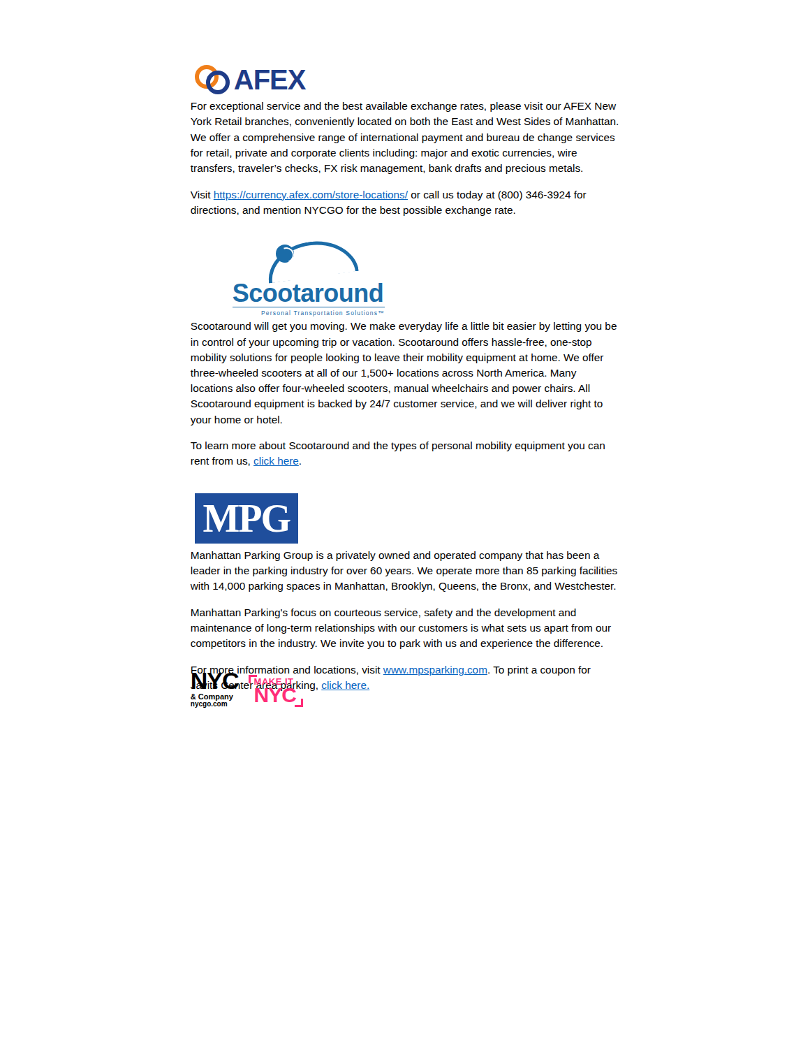AFEX
For exceptional service and the best available exchange rates, please visit our AFEX New York Retail branches, conveniently located on both the East and West Sides of Manhattan. We offer a comprehensive range of international payment and bureau de change services for retail, private and corporate clients including: major and exotic currencies, wire transfers, traveler’s checks, FX risk management, bank drafts and precious metals.
Visit https://currency.afex.com/store-locations/ or call us today at (800) 346-3924 for directions, and mention NYCGO for the best possible exchange rate.
Scootaround
Personal Transportation Solutions™
Scootaround will get you moving. We make everyday life a little bit easier by letting you be in control of your upcoming trip or vacation. Scootaround offers hassle-free, one-stop mobility solutions for people looking to leave their mobility equipment at home. We offer three-wheeled scooters at all of our 1,500+ locations across North America. Many locations also offer four-wheeled scooters, manual wheelchairs and power chairs. All Scootaround equipment is backed by 24/7 customer service, and we will deliver right to your home or hotel.
To learn more about Scootaround and the types of personal mobility equipment you can rent from us, click here.
MPG
Manhattan Parking Group is a privately owned and operated company that has been a leader in the parking industry for over 60 years. We operate more than 85 parking facilities with 14,000 parking spaces in Manhattan, Brooklyn, Queens, the Bronx, and Westchester.
Manhattan Parking's focus on courteous service, safety and the development and maintenance of long-term relationships with our customers is what sets us apart from our competitors in the industry. We invite you to park with us and experience the difference.
For more information and locations, visit www.mpsparking.com. To print a coupon for Javits Center area parking, click here.
NYC
& Company
nycgo.com
MAKE IT
NYC